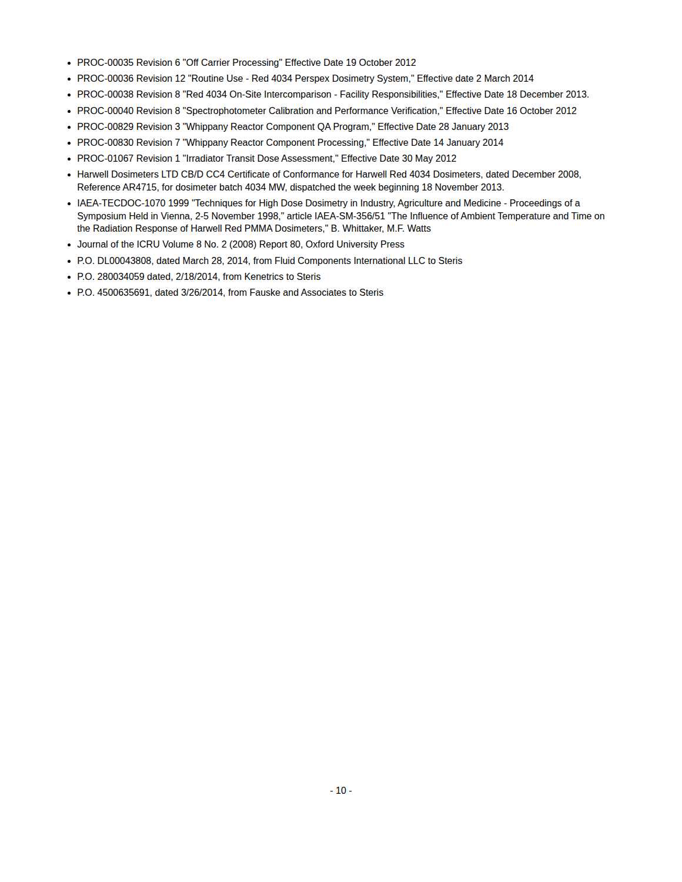PROC-00035 Revision 6 "Off Carrier Processing" Effective Date 19 October 2012
PROC-00036 Revision 12 "Routine Use - Red 4034 Perspex Dosimetry System," Effective date 2 March 2014
PROC-00038 Revision 8 "Red 4034 On-Site Intercomparison - Facility Responsibilities," Effective Date 18 December 2013.
PROC-00040 Revision 8 "Spectrophotometer Calibration and Performance Verification," Effective Date 16 October 2012
PROC-00829 Revision 3 "Whippany Reactor Component QA Program," Effective Date 28 January 2013
PROC-00830 Revision 7 "Whippany Reactor Component Processing," Effective Date 14 January 2014
PROC-01067 Revision 1 "Irradiator Transit Dose Assessment," Effective Date 30 May 2012
Harwell Dosimeters LTD CB/D CC4 Certificate of Conformance for Harwell Red 4034 Dosimeters, dated December 2008, Reference AR4715, for dosimeter batch 4034 MW, dispatched the week beginning 18 November 2013.
IAEA-TECDOC-1070 1999 "Techniques for High Dose Dosimetry in Industry, Agriculture and Medicine - Proceedings of a Symposium Held in Vienna, 2-5 November 1998," article IAEA-SM-356/51 "The Influence of Ambient Temperature and Time on the Radiation Response of Harwell Red PMMA Dosimeters," B. Whittaker, M.F. Watts
Journal of the ICRU Volume 8 No. 2 (2008) Report 80, Oxford University Press
P.O. DL00043808, dated March 28, 2014, from Fluid Components International LLC to Steris
P.O. 280034059 dated, 2/18/2014, from Kenetrics to Steris
P.O. 4500635691, dated 3/26/2014, from Fauske and Associates to Steris
- 10 -